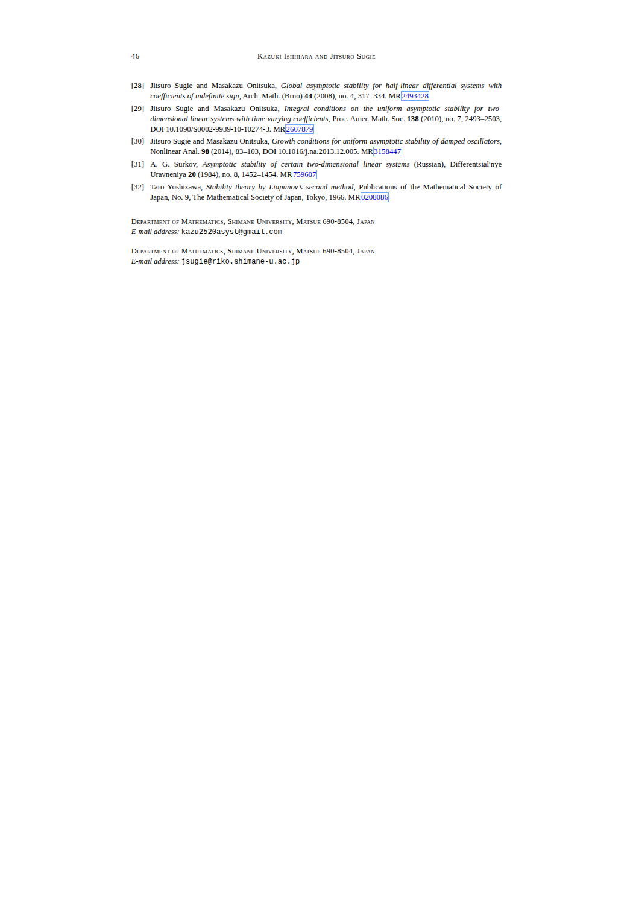46 Kazuki Ishihara and Jitsuro Sugie
[28] Jitsuro Sugie and Masakazu Onitsuka, Global asymptotic stability for half-linear differential systems with coefficients of indefinite sign, Arch. Math. (Brno) 44 (2008), no. 4, 317–334. MR2493428
[29] Jitsuro Sugie and Masakazu Onitsuka, Integral conditions on the uniform asymptotic stability for two-dimensional linear systems with time-varying coefficients, Proc. Amer. Math. Soc. 138 (2010), no. 7, 2493–2503, DOI 10.1090/S0002-9939-10-10274-3. MR2607879
[30] Jitsuro Sugie and Masakazu Onitsuka, Growth conditions for uniform asymptotic stability of damped oscillators, Nonlinear Anal. 98 (2014), 83–103, DOI 10.1016/j.na.2013.12.005. MR3158447
[31] A. G. Surkov, Asymptotic stability of certain two-dimensional linear systems (Russian), Differentsial′nye Uravneniya 20 (1984), no. 8, 1452–1454. MR759607
[32] Taro Yoshizawa, Stability theory by Liapunov’s second method, Publications of the Mathematical Society of Japan, No. 9, The Mathematical Society of Japan, Tokyo, 1966. MR0208086
Department of Mathematics, Shimane University, Matsue 690-8504, Japan
E-mail address: kazu2520asyst@gmail.com
Department of Mathematics, Shimane University, Matsue 690-8504, Japan
E-mail address: jsugie@riko.shimane-u.ac.jp